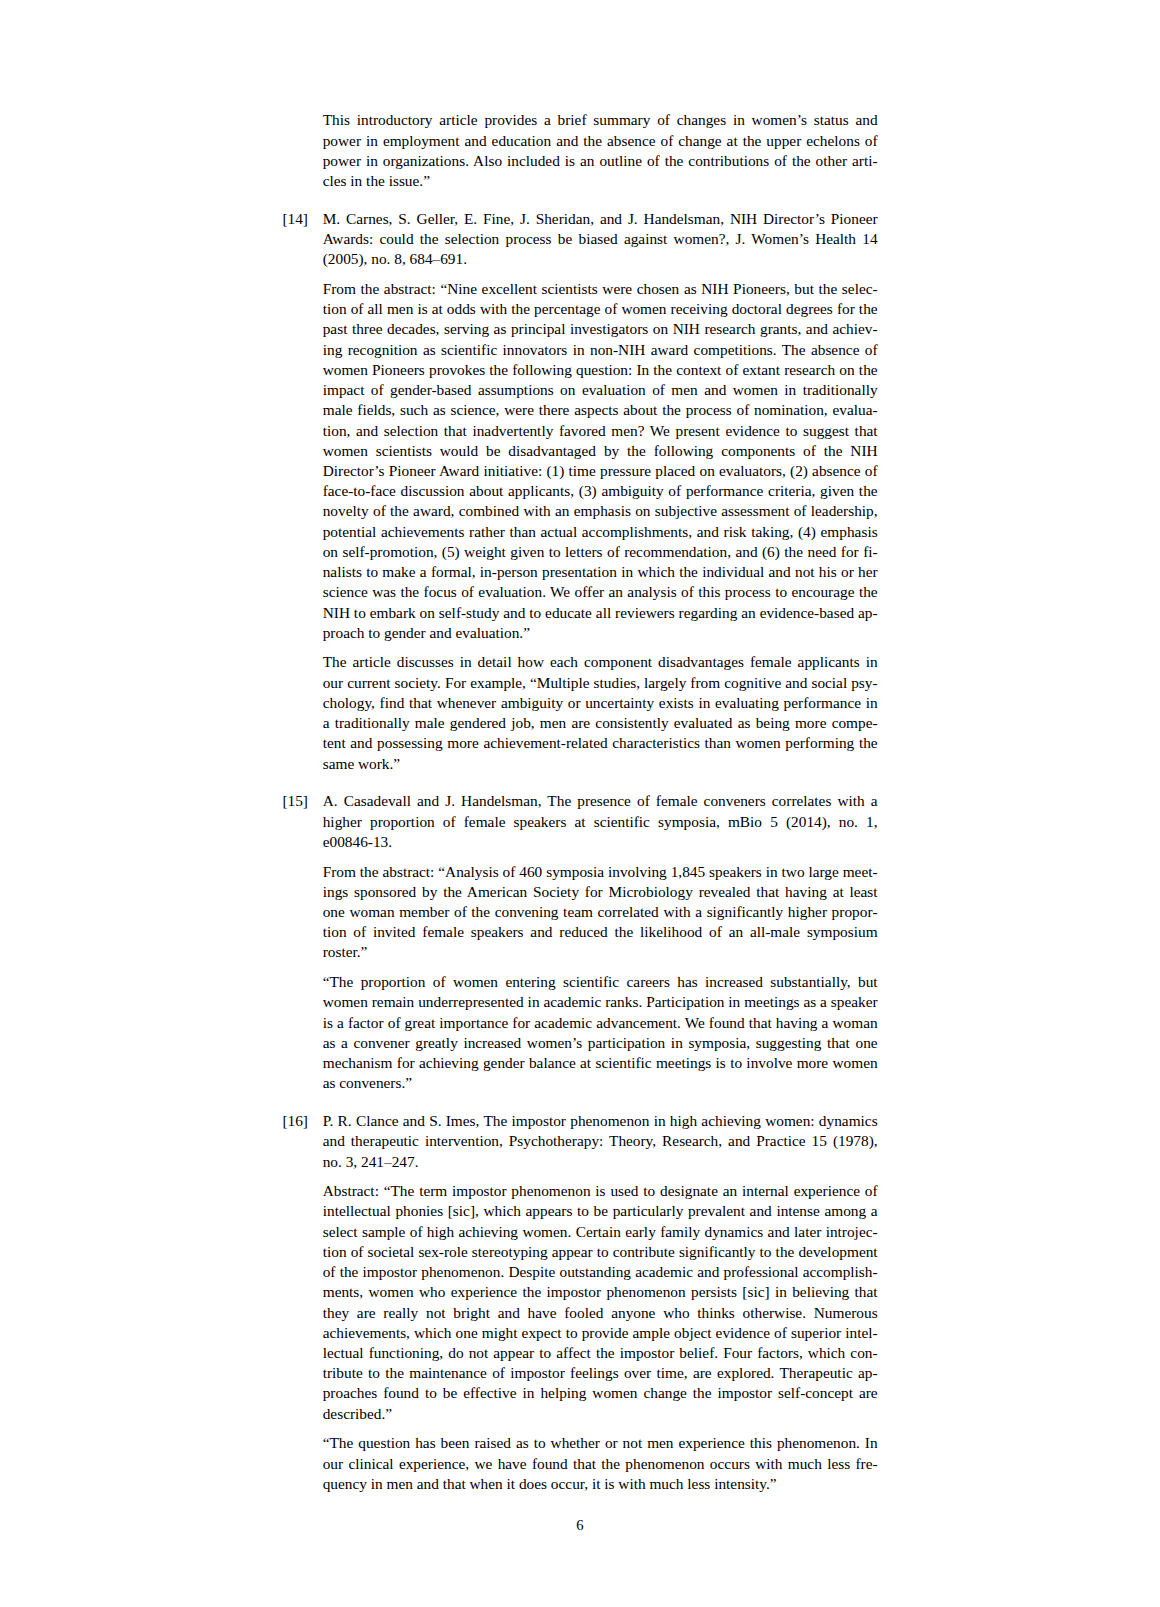This introductory article provides a brief summary of changes in women’s status and power in employment and education and the absence of change at the upper echelons of power in organizations. Also included is an outline of the contributions of the other articles in the issue.”
[14]
M. Carnes, S. Geller, E. Fine, J. Sheridan, and J. Handelsman, NIH Director’s Pioneer Awards: could the selection process be biased against women?, J. Women’s Health 14 (2005), no. 8, 684–691.
From the abstract: “Nine excellent scientists were chosen as NIH Pioneers, but the selection of all men is at odds with the percentage of women receiving doctoral degrees for the past three decades, serving as principal investigators on NIH research grants, and achieving recognition as scientific innovators in non-NIH award competitions. The absence of women Pioneers provokes the following question: In the context of extant research on the impact of gender-based assumptions on evaluation of men and women in traditionally male fields, such as science, were there aspects about the process of nomination, evaluation, and selection that inadvertently favored men? We present evidence to suggest that women scientists would be disadvantaged by the following components of the NIH Director’s Pioneer Award initiative: (1) time pressure placed on evaluators, (2) absence of face-to-face discussion about applicants, (3) ambiguity of performance criteria, given the novelty of the award, combined with an emphasis on subjective assessment of leadership, potential achievements rather than actual accomplishments, and risk taking, (4) emphasis on self-promotion, (5) weight given to letters of recommendation, and (6) the need for finalists to make a formal, in-person presentation in which the individual and not his or her science was the focus of evaluation. We offer an analysis of this process to encourage the NIH to embark on self-study and to educate all reviewers regarding an evidence-based approach to gender and evaluation.”
The article discusses in detail how each component disadvantages female applicants in our current society. For example, “Multiple studies, largely from cognitive and social psychology, find that whenever ambiguity or uncertainty exists in evaluating performance in a traditionally male gendered job, men are consistently evaluated as being more competent and possessing more achievement-related characteristics than women performing the same work.”
[15]
A. Casadevall and J. Handelsman, The presence of female conveners correlates with a higher proportion of female speakers at scientific symposia, mBio 5 (2014), no. 1, e00846-13.
From the abstract: “Analysis of 460 symposia involving 1,845 speakers in two large meetings sponsored by the American Society for Microbiology revealed that having at least one woman member of the convening team correlated with a significantly higher proportion of invited female speakers and reduced the likelihood of an all-male symposium roster.”
“The proportion of women entering scientific careers has increased substantially, but women remain underrepresented in academic ranks. Participation in meetings as a speaker is a factor of great importance for academic advancement. We found that having a woman as a convener greatly increased women’s participation in symposia, suggesting that one mechanism for achieving gender balance at scientific meetings is to involve more women as conveners.”
[16]
P. R. Clance and S. Imes, The impostor phenomenon in high achieving women: dynamics and therapeutic intervention, Psychotherapy: Theory, Research, and Practice 15 (1978), no. 3, 241–247.
Abstract: “The term impostor phenomenon is used to designate an internal experience of intellectual phonies [sic], which appears to be particularly prevalent and intense among a select sample of high achieving women. Certain early family dynamics and later introjection of societal sex-role stereotyping appear to contribute significantly to the development of the impostor phenomenon. Despite outstanding academic and professional accomplishments, women who experience the impostor phenomenon persists [sic] in believing that they are really not bright and have fooled anyone who thinks otherwise. Numerous achievements, which one might expect to provide ample object evidence of superior intellectual functioning, do not appear to affect the impostor belief. Four factors, which contribute to the maintenance of impostor feelings over time, are explored. Therapeutic approaches found to be effective in helping women change the impostor self-concept are described.”
“The question has been raised as to whether or not men experience this phenomenon. In our clinical experience, we have found that the phenomenon occurs with much less frequency in men and that when it does occur, it is with much less intensity.”
6